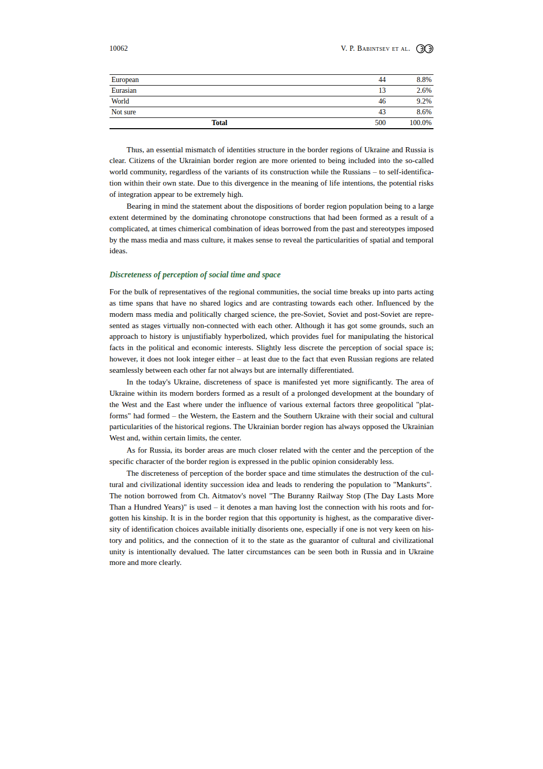10062
V. P. Babintsev et al.
| European | 44 | 8.8% |
| Eurasian | 13 | 2.6% |
| World | 46 | 9.2% |
| Not sure | 43 | 8.6% |
| Total | 500 | 100.0% |
Thus, an essential mismatch of identities structure in the border regions of Ukraine and Russia is clear. Citizens of the Ukrainian border region are more oriented to being included into the so-called world community, regardless of the variants of its construction while the Russians – to self-identification within their own state. Due to this divergence in the meaning of life intentions, the potential risks of integration appear to be extremely high.
Bearing in mind the statement about the dispositions of border region population being to a large extent determined by the dominating chronotope constructions that had been formed as a result of a complicated, at times chimerical combination of ideas borrowed from the past and stereotypes imposed by the mass media and mass culture, it makes sense to reveal the particularities of spatial and temporal ideas.
Discreteness of perception of social time and space
For the bulk of representatives of the regional communities, the social time breaks up into parts acting as time spans that have no shared logics and are contrasting towards each other. Influenced by the modern mass media and politically charged science, the pre-Soviet, Soviet and post-Soviet are represented as stages virtually non-connected with each other. Although it has got some grounds, such an approach to history is unjustifiably hyperbolized, which provides fuel for manipulating the historical facts in the political and economic interests. Slightly less discrete the perception of social space is; however, it does not look integer either – at least due to the fact that even Russian regions are related seamlessly between each other far not always but are internally differentiated.
In the today's Ukraine, discreteness of space is manifested yet more significantly. The area of Ukraine within its modern borders formed as a result of a prolonged development at the boundary of the West and the East where under the influence of various external factors three geopolitical "platforms" had formed – the Western, the Eastern and the Southern Ukraine with their social and cultural particularities of the historical regions. The Ukrainian border region has always opposed the Ukrainian West and, within certain limits, the center.
As for Russia, its border areas are much closer related with the center and the perception of the specific character of the border region is expressed in the public opinion considerably less.
The discreteness of perception of the border space and time stimulates the destruction of the cultural and civilizational identity succession idea and leads to rendering the population to "Mankurts". The notion borrowed from Ch. Aitmatov's novel "The Buranny Railway Stop (The Day Lasts More Than a Hundred Years)" is used – it denotes a man having lost the connection with his roots and forgotten his kinship. It is in the border region that this opportunity is highest, as the comparative diversity of identification choices available initially disorients one, especially if one is not very keen on history and politics, and the connection of it to the state as the guarantor of cultural and civilizational unity is intentionally devalued. The latter circumstances can be seen both in Russia and in Ukraine more and more clearly.